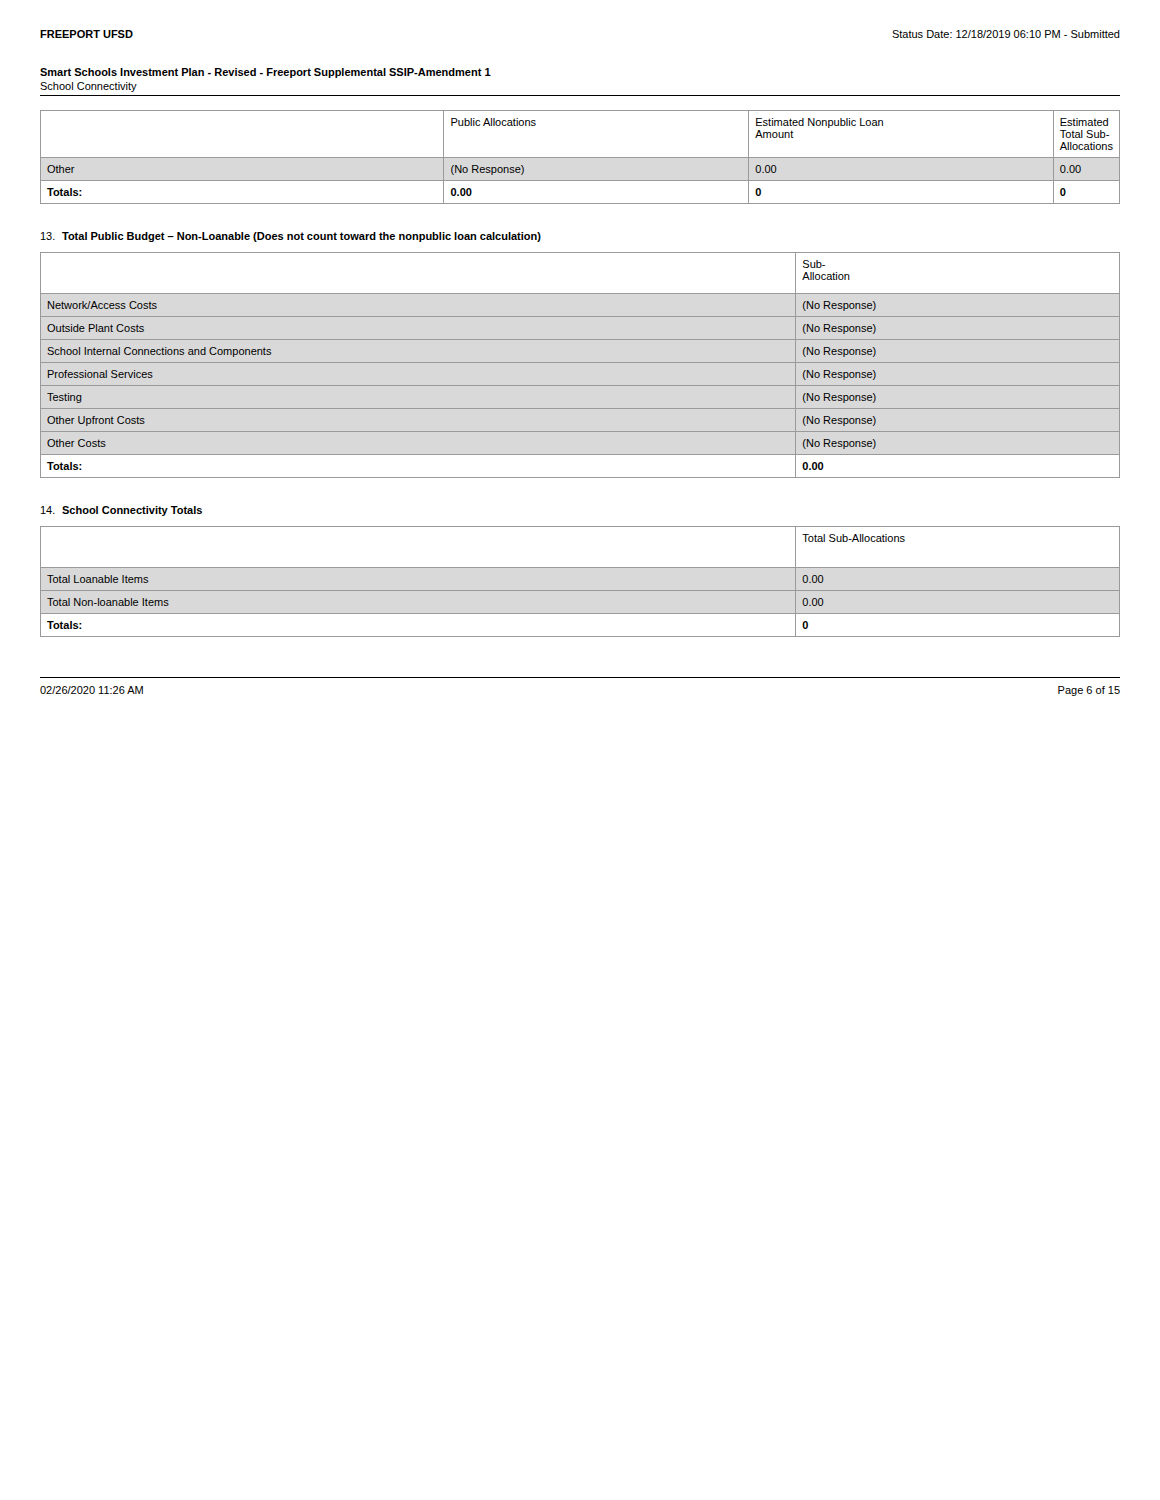FREEPORT UFSD
Status Date: 12/18/2019 06:10 PM - Submitted
Smart Schools Investment Plan - Revised - Freeport Supplemental SSIP-Amendment 1
School Connectivity
| | Public Allocations | Estimated Nonpublic Loan Amount | Estimated Total Sub-Allocations |
| --- | --- | --- | --- |
| Other | (No Response) | 0.00 | 0.00 |
| Totals: | 0.00 | 0 | 0 |
13. Total Public Budget – Non-Loanable (Does not count toward the nonpublic loan calculation)
| | Sub- Allocation |
| --- | --- |
| Network/Access Costs | (No Response) |
| Outside Plant Costs | (No Response) |
| School Internal Connections and Components | (No Response) |
| Professional Services | (No Response) |
| Testing | (No Response) |
| Other Upfront Costs | (No Response) |
| Other Costs | (No Response) |
| Totals: | 0.00 |
14. School Connectivity Totals
| | Total Sub-Allocations |
| --- | --- |
| Total Loanable Items | 0.00 |
| Total Non-loanable Items | 0.00 |
| Totals: | 0 |
02/26/2020 11:26 AM
Page 6 of 15